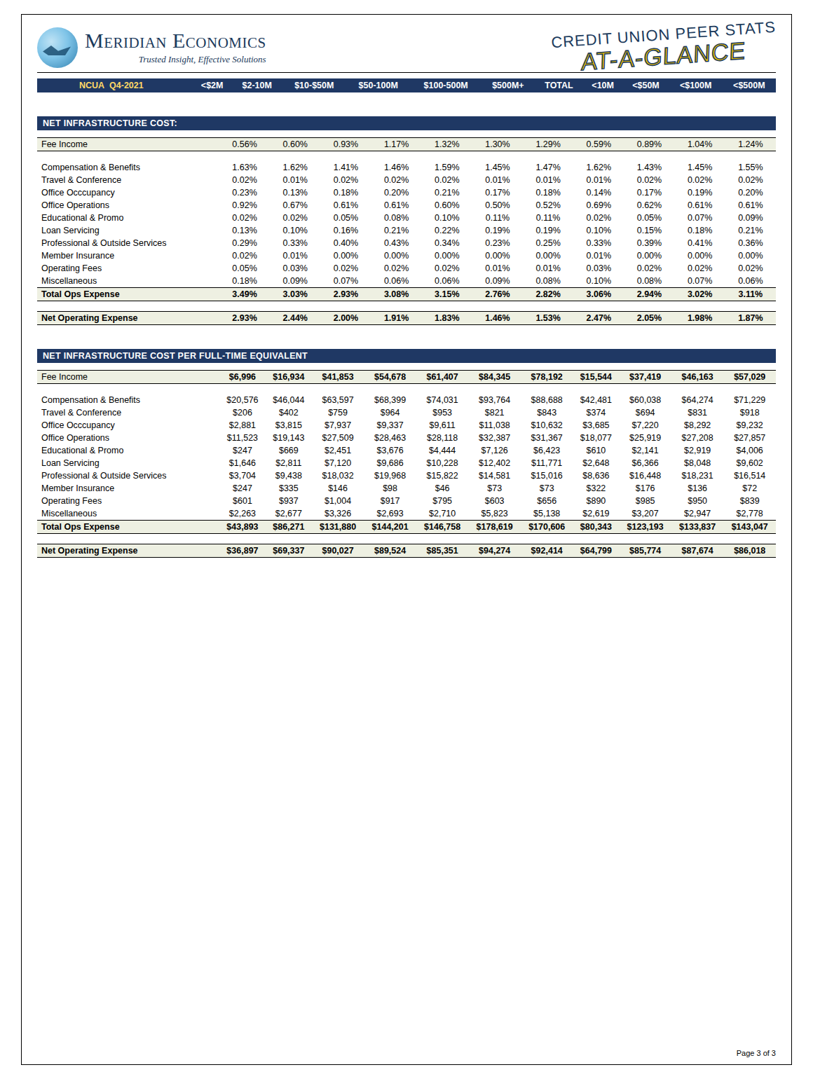Meridian Economics
Trusted Insight, Effective Solutions
CREDIT UNION PEER STATS
AT-A-GLANCE
| NCUA Q4-2021 | <$2M | $2-10M | $10-$50M | $50-100M | $100-500M | $500M+ | TOTAL | <10M | <$50M | <$100M | <$500M |
NET INFRASTRUCTURE COST:
| Fee Income | 0.56% | 0.60% | 0.93% | 1.17% | 1.32% | 1.30% | 1.29% | 0.59% | 0.89% | 1.04% | 1.24% |
| Compensation & Benefits | 1.63% | 1.62% | 1.41% | 1.46% | 1.59% | 1.45% | 1.47% | 1.62% | 1.43% | 1.45% | 1.55% |
| Travel & Conference | 0.02% | 0.01% | 0.02% | 0.02% | 0.02% | 0.01% | 0.01% | 0.01% | 0.02% | 0.02% | 0.02% |
| Office Occcupancy | 0.23% | 0.13% | 0.18% | 0.20% | 0.21% | 0.17% | 0.18% | 0.14% | 0.17% | 0.19% | 0.20% |
| Office Operations | 0.92% | 0.67% | 0.61% | 0.61% | 0.60% | 0.50% | 0.52% | 0.69% | 0.62% | 0.61% | 0.61% |
| Educational & Promo | 0.02% | 0.02% | 0.05% | 0.08% | 0.10% | 0.11% | 0.11% | 0.02% | 0.05% | 0.07% | 0.09% |
| Loan Servicing | 0.13% | 0.10% | 0.16% | 0.21% | 0.22% | 0.19% | 0.19% | 0.10% | 0.15% | 0.18% | 0.21% |
| Professional & Outside Services | 0.29% | 0.33% | 0.40% | 0.43% | 0.34% | 0.23% | 0.25% | 0.33% | 0.39% | 0.41% | 0.36% |
| Member Insurance | 0.02% | 0.01% | 0.00% | 0.00% | 0.00% | 0.00% | 0.00% | 0.01% | 0.00% | 0.00% | 0.00% |
| Operating Fees | 0.05% | 0.03% | 0.02% | 0.02% | 0.02% | 0.01% | 0.01% | 0.03% | 0.02% | 0.02% | 0.02% |
| Miscellaneous | 0.18% | 0.09% | 0.07% | 0.06% | 0.06% | 0.09% | 0.08% | 0.10% | 0.08% | 0.07% | 0.06% |
| Total Ops Expense | 3.49% | 3.03% | 2.93% | 3.08% | 3.15% | 2.76% | 2.82% | 3.06% | 2.94% | 3.02% | 3.11% |
| Net Operating Expense | 2.93% | 2.44% | 2.00% | 1.91% | 1.83% | 1.46% | 1.53% | 2.47% | 2.05% | 1.98% | 1.87% |
NET INFRASTRUCTURE COST PER FULL-TIME EQUIVALENT
| Fee Income | $6,996 | $16,934 | $41,853 | $54,678 | $61,407 | $84,345 | $78,192 | $15,544 | $37,419 | $46,163 | $57,029 |
| Compensation & Benefits | $20,576 | $46,044 | $63,597 | $68,399 | $74,031 | $93,764 | $88,688 | $42,481 | $60,038 | $64,274 | $71,229 |
| Travel & Conference | $206 | $402 | $759 | $964 | $953 | $821 | $843 | $374 | $694 | $831 | $918 |
| Office Occcupancy | $2,881 | $3,815 | $7,937 | $9,337 | $9,611 | $11,038 | $10,632 | $3,685 | $7,220 | $8,292 | $9,232 |
| Office Operations | $11,523 | $19,143 | $27,509 | $28,463 | $28,118 | $32,387 | $31,367 | $18,077 | $25,919 | $27,208 | $27,857 |
| Educational & Promo | $247 | $669 | $2,451 | $3,676 | $4,444 | $7,126 | $6,423 | $610 | $2,141 | $2,919 | $4,006 |
| Loan Servicing | $1,646 | $2,811 | $7,120 | $9,686 | $10,228 | $12,402 | $11,771 | $2,648 | $6,366 | $8,048 | $9,602 |
| Professional & Outside Services | $3,704 | $9,438 | $18,032 | $19,968 | $15,822 | $14,581 | $15,016 | $8,636 | $16,448 | $18,231 | $16,514 |
| Member Insurance | $247 | $335 | $146 | $98 | $46 | $73 | $73 | $322 | $176 | $136 | $72 |
| Operating Fees | $601 | $937 | $1,004 | $917 | $795 | $603 | $656 | $890 | $985 | $950 | $839 |
| Miscellaneous | $2,263 | $2,677 | $3,326 | $2,693 | $2,710 | $5,823 | $5,138 | $2,619 | $3,207 | $2,947 | $2,778 |
| Total Ops Expense | $43,893 | $86,271 | $131,880 | $144,201 | $146,758 | $178,619 | $170,606 | $80,343 | $123,193 | $133,837 | $143,047 |
| Net Operating Expense | $36,897 | $69,337 | $90,027 | $89,524 | $85,351 | $94,274 | $92,414 | $64,799 | $85,774 | $87,674 | $86,018 |
Page 3 of 3